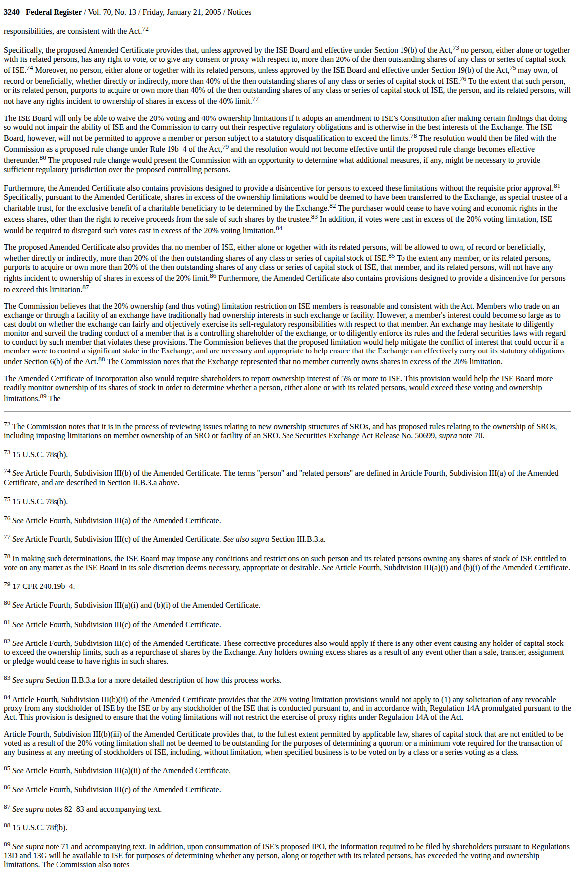3240 Federal Register / Vol. 70, No. 13 / Friday, January 21, 2005 / Notices
responsibilities, are consistent with the Act.72
Specifically, the proposed Amended Certificate provides that, unless approved by the ISE Board and effective under Section 19(b) of the Act,73 no person, either alone or together with its related persons, has any right to vote, or to give any consent or proxy with respect to, more than 20% of the then outstanding shares of any class or series of capital stock of ISE.74 Moreover, no person, either alone or together with its related persons, unless approved by the ISE Board and effective under Section 19(b) of the Act,75 may own, of record or beneficially, whether directly or indirectly, more than 40% of the then outstanding shares of any class or series of capital stock of ISE.76 To the extent that such person, or its related person, purports to acquire or own more than 40% of the then outstanding shares of any class or series of capital stock of ISE, the person, and its related persons, will not have any rights incident to ownership of shares in excess of the 40% limit.77
The ISE Board will only be able to waive the 20% voting and 40% ownership limitations if it adopts an amendment to ISE's Constitution after making certain findings that doing so would not impair the ability of ISE and the Commission to carry out their respective regulatory obligations and is otherwise in the best interests of the Exchange. The ISE Board, however, will not be permitted to approve a member or person subject to a statutory disqualification to exceed the limits.78 The resolution would then be filed with the Commission as a proposed rule change under Rule 19b–4 of the Act,79 and the resolution would not become effective until the proposed rule change becomes effective thereunder.80 The proposed rule change would present the Commission with an opportunity to determine what additional measures, if any, might be necessary to provide sufficient regulatory jurisdiction over the proposed controlling persons.
Furthermore, the Amended Certificate also contains provisions designed to provide a disincentive for persons to exceed these limitations without the requisite prior approval.81 Specifically, pursuant to the Amended Certificate, shares in excess of the ownership limitations would be deemed to have been transferred to the Exchange, as special trustee of a charitable trust, for the exclusive benefit of a charitable beneficiary to be determined by the Exchange.82 The purchaser would cease to have voting and economic rights in the excess shares, other than the right to receive proceeds from the sale of such shares by the trustee.83 In addition, if votes were cast in excess of the 20% voting limitation, ISE would be required to disregard such votes cast in excess of the 20% voting limitation.84
The proposed Amended Certificate also provides that no member of ISE, either alone or together with its related persons, will be allowed to own, of record or beneficially, whether directly or indirectly, more than 20% of the then outstanding shares of any class or series of capital stock of ISE.85 To the extent any member, or its related persons, purports to acquire or own more than 20% of the then outstanding shares of any class or series of capital stock of ISE, that member, and its related persons, will not have any rights incident to ownership of shares in excess of the 20% limit.86 Furthermore, the Amended Certificate also contains provisions designed to provide a disincentive for persons to exceed this limitation.87
The Commission believes that the 20% ownership (and thus voting) limitation restriction on ISE members is reasonable and consistent with the Act. Members who trade on an exchange or through a facility of an exchange have traditionally had ownership interests in such exchange or facility. However, a member's interest could become so large as to cast doubt on whether the exchange can fairly and objectively exercise its self-regulatory responsibilities with respect to that member. An exchange may hesitate to diligently monitor and surveil the trading conduct of a member that is a controlling shareholder of the exchange, or to diligently enforce its rules and the federal securities laws with regard to conduct by such member that violates these provisions. The Commission believes that the proposed limitation would help mitigate the conflict of interest that could occur if a member were to control a significant stake in the Exchange, and are necessary and appropriate to help ensure that the Exchange can effectively carry out its statutory obligations under Section 6(b) of the Act.88 The Commission notes that the Exchange represented that no member currently owns shares in excess of the 20% limitation.
The Amended Certificate of Incorporation also would require shareholders to report ownership interest of 5% or more to ISE. This provision would help the ISE Board more readily monitor ownership of its shares of stock in order to determine whether a person, either alone or with its related persons, would exceed these voting and ownership limitations.89 The
72 The Commission notes that it is in the process of reviewing issues relating to new ownership structures of SROs, and has proposed rules relating to the ownership of SROs, including imposing limitations on member ownership of an SRO or facility of an SRO. See Securities Exchange Act Release No. 50699, supra note 70.
73 15 U.S.C. 78s(b).
74 See Article Fourth, Subdivision III(b) of the Amended Certificate. The terms ''person'' and ''related persons'' are defined in Article Fourth, Subdivision III(a) of the Amended Certificate, and are described in Section II.B.3.a above.
75 15 U.S.C. 78s(b).
76 See Article Fourth, Subdivision III(a) of the Amended Certificate.
77 See Article Fourth, Subdivision III(c) of the Amended Certificate. See also supra Section III.B.3.a.
78 In making such determinations, the ISE Board may impose any conditions and restrictions on such person and its related persons owning any shares of stock of ISE entitled to vote on any matter as the ISE Board in its sole discretion deems necessary, appropriate or desirable. See Article Fourth, Subdivision III(a)(i) and (b)(i) of the Amended Certificate.
79 17 CFR 240.19b–4.
80 See Article Fourth, Subdivision III(a)(i) and (b)(i) of the Amended Certificate.
81 See Article Fourth, Subdivision III(c) of the Amended Certificate.
82 See Article Fourth, Subdivision III(c) of the Amended Certificate. These corrective procedures also would apply if there is any other event causing any holder of capital stock to exceed the ownership limits, such as a repurchase of shares by the Exchange. Any holders owning excess shares as a result of any event other than a sale, transfer, assignment or pledge would cease to have rights in such shares.
83 See supra Section II.B.3.a for a more detailed description of how this process works.
84 Article Fourth, Subdivision III(b)(ii) of the Amended Certificate provides that the 20% voting limitation provisions would not apply to (1) any solicitation of any revocable proxy from any stockholder of ISE by the ISE or by any stockholder of the ISE that is conducted pursuant to, and in accordance with, Regulation 14A promulgated pursuant to the Act. This provision is designed to ensure that the voting limitations will not restrict the exercise of proxy rights under Regulation 14A of the Act.
Article Fourth, Subdivision III(b)(iii) of the Amended Certificate provides that, to the fullest extent permitted by applicable law, shares of capital stock that are not entitled to be voted as a result of the 20% voting limitation shall not be deemed to be outstanding for the purposes of determining a quorum or a minimum vote required for the transaction of any business at any meeting of stockholders of ISE, including, without limitation, when specified business is to be voted on by a class or a series voting as a class.
85 See Article Fourth, Subdivision III(a)(ii) of the Amended Certificate.
86 See Article Fourth, Subdivision III(c) of the Amended Certificate.
87 See supra notes 82–83 and accompanying text.
88 15 U.S.C. 78f(b).
89 See supra note 71 and accompanying text. In addition, upon consummation of ISE's proposed IPO, the information required to be filed by shareholders pursuant to Regulations 13D and 13G will be available to ISE for purposes of determining whether any person, along or together with its related persons, has exceeded the voting and ownership limitations. The Commission also notes